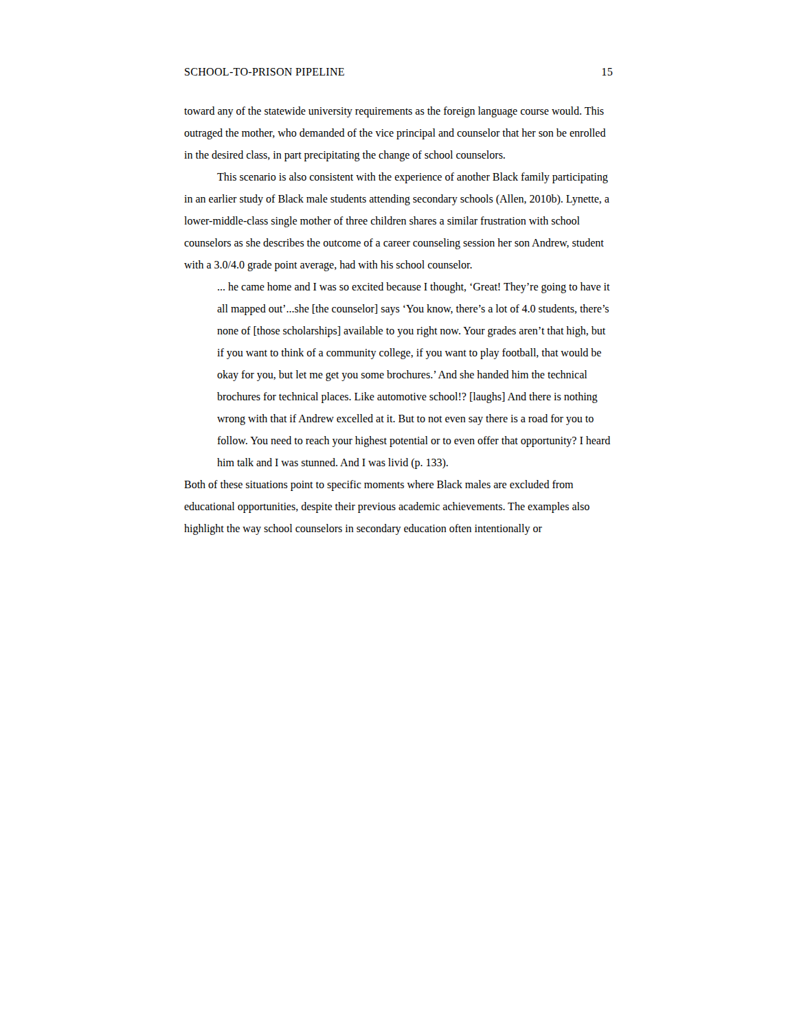School-to-Prison Pipeline 15
toward any of the statewide university requirements as the foreign language course would. This outraged the mother, who demanded of the vice principal and counselor that her son be enrolled in the desired class, in part precipitating the change of school counselors.
This scenario is also consistent with the experience of another Black family participating in an earlier study of Black male students attending secondary schools (Allen, 2010b). Lynette, a lower-middle-class single mother of three children shares a similar frustration with school counselors as she describes the outcome of a career counseling session her son Andrew, student with a 3.0/4.0 grade point average, had with his school counselor.
... he came home and I was so excited because I thought, ‘Great! They’re going to have it all mapped out’...she [the counselor] says ‘You know, there’s a lot of 4.0 students, there’s none of [those scholarships] available to you right now. Your grades aren’t that high, but if you want to think of a community college, if you want to play football, that would be okay for you, but let me get you some brochures.’ And she handed him the technical brochures for technical places. Like automotive school!? [laughs] And there is nothing wrong with that if Andrew excelled at it. But to not even say there is a road for you to follow. You need to reach your highest potential or to even offer that opportunity? I heard him talk and I was stunned. And I was livid (p. 133).
Both of these situations point to specific moments where Black males are excluded from educational opportunities, despite their previous academic achievements. The examples also highlight the way school counselors in secondary education often intentionally or